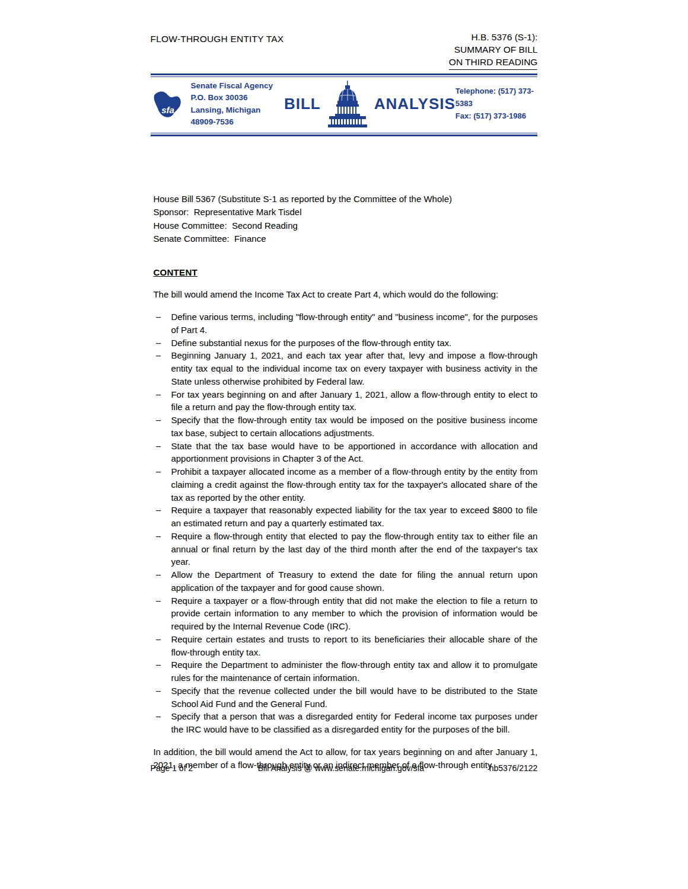FLOW-THROUGH ENTITY TAX
H.B. 5376 (S-1):
SUMMARY OF BILL
ON THIRD READING
sfa
Senate Fiscal Agency
P.O. Box 30036
Lansing, Michigan 48909-7536
BILL ANALYSIS
Telephone: (517) 373-5383
Fax: (517) 373-1986
House Bill 5367 (Substitute S-1 as reported by the Committee of the Whole)
Sponsor: Representative Mark Tisdel
House Committee: Second Reading
Senate Committee: Finance
CONTENT
The bill would amend the Income Tax Act to create Part 4, which would do the following:
Define various terms, including "flow-through entity" and "business income", for the purposes of Part 4.
Define substantial nexus for the purposes of the flow-through entity tax.
Beginning January 1, 2021, and each tax year after that, levy and impose a flow-through entity tax equal to the individual income tax on every taxpayer with business activity in the State unless otherwise prohibited by Federal law.
For tax years beginning on and after January 1, 2021, allow a flow-through entity to elect to file a return and pay the flow-through entity tax.
Specify that the flow-through entity tax would be imposed on the positive business income tax base, subject to certain allocations adjustments.
State that the tax base would have to be apportioned in accordance with allocation and apportionment provisions in Chapter 3 of the Act.
Prohibit a taxpayer allocated income as a member of a flow-through entity by the entity from claiming a credit against the flow-through entity tax for the taxpayer's allocated share of the tax as reported by the other entity.
Require a taxpayer that reasonably expected liability for the tax year to exceed $800 to file an estimated return and pay a quarterly estimated tax.
Require a flow-through entity that elected to pay the flow-through entity tax to either file an annual or final return by the last day of the third month after the end of the taxpayer's tax year.
Allow the Department of Treasury to extend the date for filing the annual return upon application of the taxpayer and for good cause shown.
Require a taxpayer or a flow-through entity that did not make the election to file a return to provide certain information to any member to which the provision of information would be required by the Internal Revenue Code (IRC).
Require certain estates and trusts to report to its beneficiaries their allocable share of the flow-through entity tax.
Require the Department to administer the flow-through entity tax and allow it to promulgate rules for the maintenance of certain information.
Specify that the revenue collected under the bill would have to be distributed to the State School Aid Fund and the General Fund.
Specify that a person that was a disregarded entity for Federal income tax purposes under the IRC would have to be classified as a disregarded entity for the purposes of the bill.
In addition, the bill would amend the Act to allow, for tax years beginning on and after January 1, 2021, a member of a flow-through entity or an indirect member of a flow-through entity
Page 1 of 2
Bill Analysis @ www.senate.michigan.gov/sfa
hb5376/2122